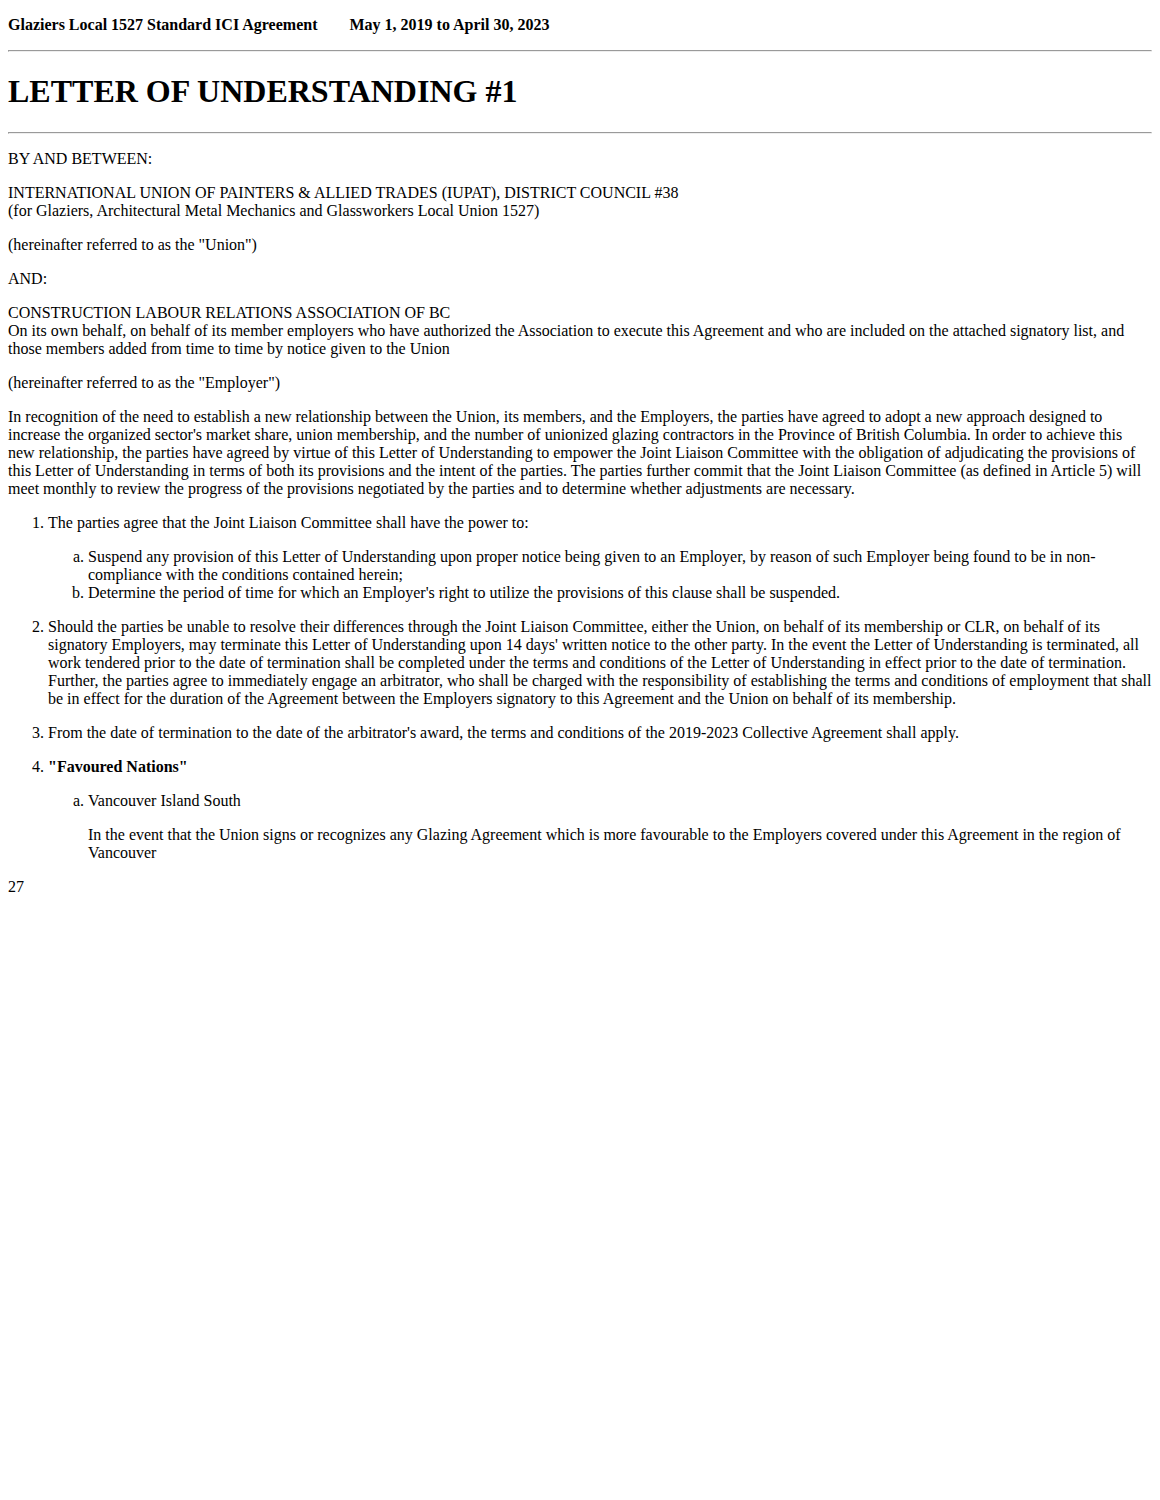Glaziers Local 1527 Standard ICI Agreement May 1, 2019 to April 30, 2023
LETTER OF UNDERSTANDING #1
BY AND BETWEEN:
INTERNATIONAL UNION OF PAINTERS & ALLIED TRADES (IUPAT), DISTRICT COUNCIL #38
(for Glaziers, Architectural Metal Mechanics and Glassworkers Local Union 1527)
(hereinafter referred to as the "Union")
AND:
CONSTRUCTION LABOUR RELATIONS ASSOCIATION OF BC
On its own behalf, on behalf of its member employers who have authorized the Association to execute this Agreement and who are included on the attached signatory list, and those members added from time to time by notice given to the Union
(hereinafter referred to as the "Employer")
In recognition of the need to establish a new relationship between the Union, its members, and the Employers, the parties have agreed to adopt a new approach designed to increase the organized sector's market share, union membership, and the number of unionized glazing contractors in the Province of British Columbia. In order to achieve this new relationship, the parties have agreed by virtue of this Letter of Understanding to empower the Joint Liaison Committee with the obligation of adjudicating the provisions of this Letter of Understanding in terms of both its provisions and the intent of the parties. The parties further commit that the Joint Liaison Committee (as defined in Article 5) will meet monthly to review the progress of the provisions negotiated by the parties and to determine whether adjustments are necessary.
The parties agree that the Joint Liaison Committee shall have the power to:
Suspend any provision of this Letter of Understanding upon proper notice being given to an Employer, by reason of such Employer being found to be in non-compliance with the conditions contained herein;
Determine the period of time for which an Employer's right to utilize the provisions of this clause shall be suspended.
Should the parties be unable to resolve their differences through the Joint Liaison Committee, either the Union, on behalf of its membership or CLR, on behalf of its signatory Employers, may terminate this Letter of Understanding upon 14 days' written notice to the other party. In the event the Letter of Understanding is terminated, all work tendered prior to the date of termination shall be completed under the terms and conditions of the Letter of Understanding in effect prior to the date of termination. Further, the parties agree to immediately engage an arbitrator, who shall be charged with the responsibility of establishing the terms and conditions of employment that shall be in effect for the duration of the Agreement between the Employers signatory to this Agreement and the Union on behalf of its membership.
From the date of termination to the date of the arbitrator's award, the terms and conditions of the 2019-2023 Collective Agreement shall apply.
"Favoured Nations"
Vancouver Island South
In the event that the Union signs or recognizes any Glazing Agreement which is more favourable to the Employers covered under this Agreement in the region of Vancouver
27